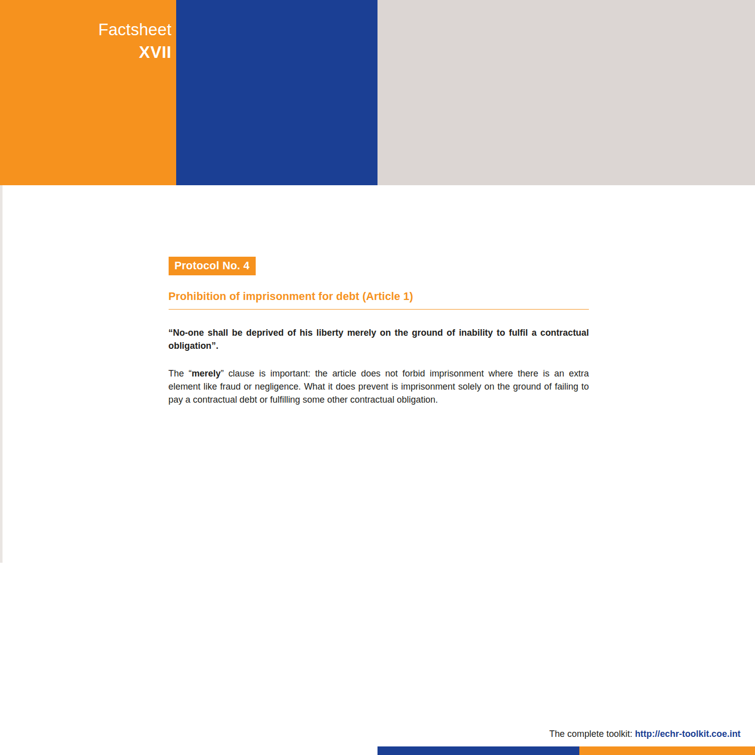Factsheet XVII
Protocol No. 4
Prohibition of imprisonment for debt (Article 1)
“No-one shall be deprived of his liberty merely on the ground of inability to fulfil a contractual obligation”.
The “merely” clause is important: the article does not forbid imprisonment where there is an extra element like fraud or negligence. What it does prevent is imprisonment solely on the ground of failing to pay a contractual debt or fulfilling some other contractual obligation.
The complete toolkit: http://echr-toolkit.coe.int